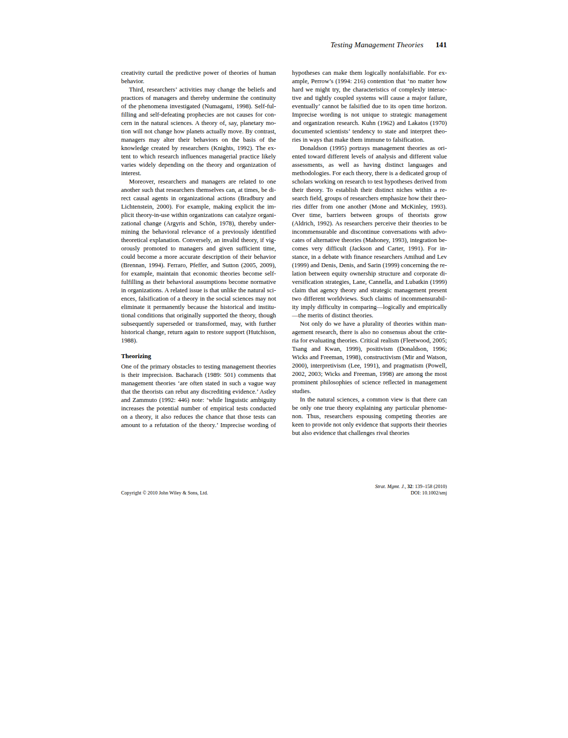Testing Management Theories 141
creativity curtail the predictive power of theories of human behavior.
Third, researchers’ activities may change the beliefs and practices of managers and thereby undermine the continuity of the phenomena investigated (Numagami, 1998). Self-fulfilling and self-defeating prophecies are not causes for concern in the natural sciences. A theory of, say, planetary motion will not change how planets actually move. By contrast, managers may alter their behaviors on the basis of the knowledge created by researchers (Knights, 1992). The extent to which research influences managerial practice likely varies widely depending on the theory and organization of interest.
Moreover, researchers and managers are related to one another such that researchers themselves can, at times, be direct causal agents in organizational actions (Bradbury and Lichtenstein, 2000). For example, making explicit the implicit theory-in-use within organizations can catalyze organizational change (Argyris and Schön, 1978), thereby undermining the behavioral relevance of a previously identified theoretical explanation. Conversely, an invalid theory, if vigorously promoted to managers and given sufficient time, could become a more accurate description of their behavior (Brennan, 1994). Ferraro, Pfeffer, and Sutton (2005, 2009), for example, maintain that economic theories become self-fulfilling as their behavioral assumptions become normative in organizations. A related issue is that unlike the natural sciences, falsification of a theory in the social sciences may not eliminate it permanently because the historical and institutional conditions that originally supported the theory, though subsequently superseded or transformed, may, with further historical change, return again to restore support (Hutchison, 1988).
Theorizing
One of the primary obstacles to testing management theories is their imprecision. Bacharach (1989: 501) comments that management theories ‘are often stated in such a vague way that the theorists can rebut any discrediting evidence.’ Astley and Zammuto (1992: 446) note: ‘while linguistic ambiguity increases the potential number of empirical tests conducted on a theory, it also reduces the chance that those tests can amount to a refutation of the theory.’ Imprecise wording of hypotheses can make them logically nonfalsifiable. For example, Perrow’s (1994: 216) contention that ‘no matter how hard we might try, the characteristics of complexly interactive and tightly coupled systems will cause a major failure, eventually’ cannot be falsified due to its open time horizon. Imprecise wording is not unique to strategic management and organization research. Kuhn (1962) and Lakatos (1970) documented scientists’ tendency to state and interpret theories in ways that make them immune to falsification.
Donaldson (1995) portrays management theories as oriented toward different levels of analysis and different value assessments, as well as having distinct languages and methodologies. For each theory, there is a dedicated group of scholars working on research to test hypotheses derived from their theory. To establish their distinct niches within a research field, groups of researchers emphasize how their theories differ from one another (Mone and McKinley, 1993). Over time, barriers between groups of theorists grow (Aldrich, 1992). As researchers perceive their theories to be incommensurable and discontinue conversations with advocates of alternative theories (Mahoney, 1993), integration becomes very difficult (Jackson and Carter, 1991). For instance, in a debate with finance researchers Amihud and Lev (1999) and Denis, Denis, and Sarin (1999) concerning the relation between equity ownership structure and corporate diversification strategies, Lane, Cannella, and Lubatkin (1999) claim that agency theory and strategic management present two different worldviews. Such claims of incommensurability imply difficulty in comparing—logically and empirically—the merits of distinct theories.
Not only do we have a plurality of theories within management research, there is also no consensus about the criteria for evaluating theories. Critical realism (Fleetwood, 2005; Tsang and Kwan, 1999), positivism (Donaldson, 1996; Wicks and Freeman, 1998), constructivism (Mir and Watson, 2000), interpretivism (Lee, 1991), and pragmatism (Powell, 2002, 2003; Wicks and Freeman, 1998) are among the most prominent philosophies of science reflected in management studies.
In the natural sciences, a common view is that there can be only one true theory explaining any particular phenomenon. Thus, researchers espousing competing theories are keen to provide not only evidence that supports their theories but also evidence that challenges rival theories
Copyright © 2010 John Wiley & Sons, Ltd.
Strat. Mgmt. J., 32: 139–158 (2010)
DOI: 10.1002/smj